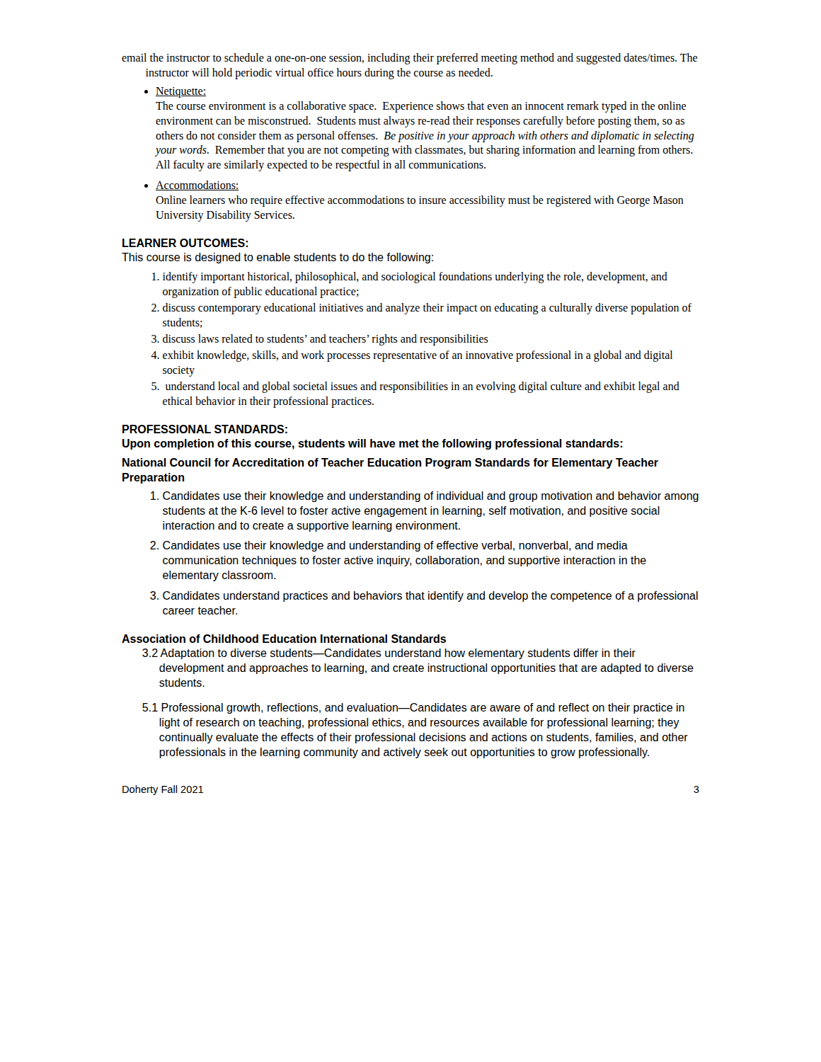email the instructor to schedule a one-on-one session, including their preferred meeting method and suggested dates/times. The instructor will hold periodic virtual office hours during the course as needed.
Netiquette:
The course environment is a collaborative space. Experience shows that even an innocent remark typed in the online environment can be misconstrued. Students must always re-read their responses carefully before posting them, so as others do not consider them as personal offenses. Be positive in your approach with others and diplomatic in selecting your words. Remember that you are not competing with classmates, but sharing information and learning from others. All faculty are similarly expected to be respectful in all communications.
Accommodations:
Online learners who require effective accommodations to insure accessibility must be registered with George Mason University Disability Services.
LEARNER OUTCOMES:
This course is designed to enable students to do the following:
identify important historical, philosophical, and sociological foundations underlying the role, development, and organization of public educational practice;
discuss contemporary educational initiatives and analyze their impact on educating a culturally diverse population of students;
discuss laws related to students’ and teachers’ rights and responsibilities
exhibit knowledge, skills, and work processes representative of an innovative professional in a global and digital society
understand local and global societal issues and responsibilities in an evolving digital culture and exhibit legal and ethical behavior in their professional practices.
PROFESSIONAL STANDARDS:
Upon completion of this course, students will have met the following professional standards:
National Council for Accreditation of Teacher Education Program Standards for Elementary Teacher Preparation
Candidates use their knowledge and understanding of individual and group motivation and behavior among students at the K-6 level to foster active engagement in learning, self motivation, and positive social interaction and to create a supportive learning environment.
Candidates use their knowledge and understanding of effective verbal, nonverbal, and media communication techniques to foster active inquiry, collaboration, and supportive interaction in the elementary classroom.
Candidates understand practices and behaviors that identify and develop the competence of a professional career teacher.
Association of Childhood Education International Standards
3.2 Adaptation to diverse students—Candidates understand how elementary students differ in their development and approaches to learning, and create instructional opportunities that are adapted to diverse students.
5.1 Professional growth, reflections, and evaluation—Candidates are aware of and reflect on their practice in light of research on teaching, professional ethics, and resources available for professional learning; they continually evaluate the effects of their professional decisions and actions on students, families, and other professionals in the learning community and actively seek out opportunities to grow professionally.
Doherty Fall 2021 3